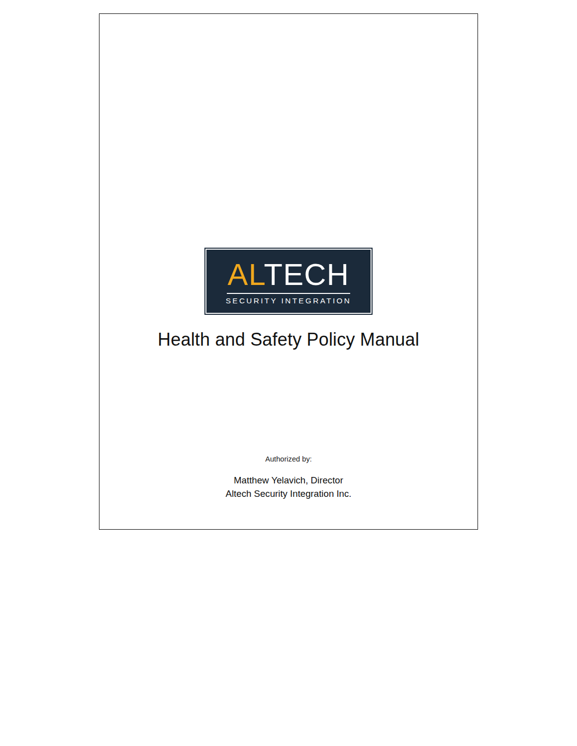AL TECH
SECURITY INTEGRATION
Health and Safety Policy Manual
Authorized by:
Matthew Yelavich, Director
Altech Security Integration Inc.